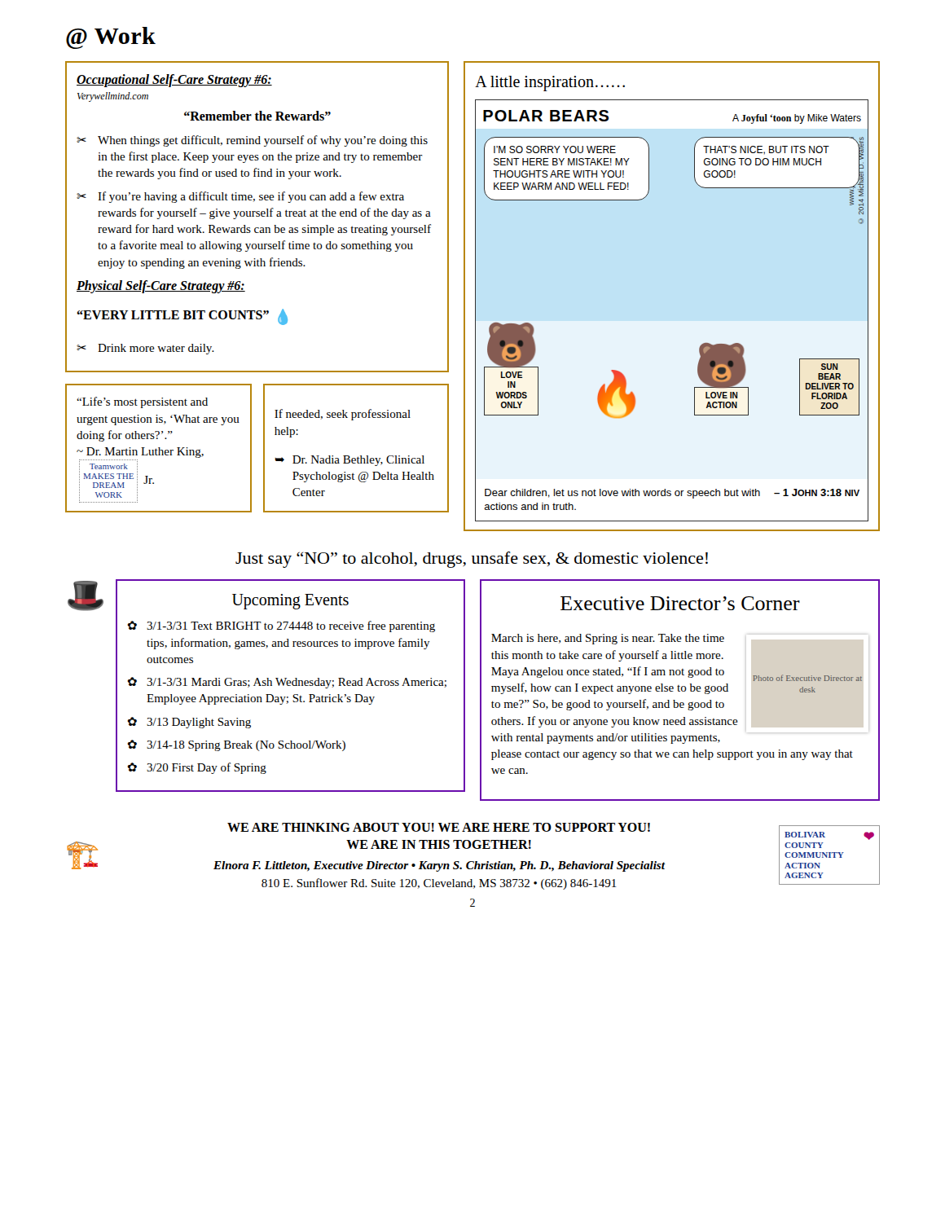@ Work
Occupational Self-Care Strategy #6:
Verywellmind.com
“Remember the Rewards”
When things get difficult, remind yourself of why you’re doing this in the first place. Keep your eyes on the prize and try to remember the rewards you find or used to find in your work.
If you’re having a difficult time, see if you can add a few extra rewards for yourself – give yourself a treat at the end of the day as a reward for hard work. Rewards can be as simple as treating yourself to a favorite meal to allowing yourself time to do something you enjoy to spending an evening with friends.
Physical Self-Care Strategy #6:
“EVERY LITTLE BIT COUNTS”💧
Drink more water daily.
“Life’s most persistent and urgent question is, ‘What are you doing for others?’.”
~ Dr. Martin Luther King, Teamwork
MAKES THE
DREAM
WORK Jr.
If needed, seek professional help:
Dr. Nadia Bethley, Clinical Psychologist @ Delta Health Center
A little inspiration……
POLAR BEARS A Joyful ‘toon by Mike Waters
© 2014 Michael D. Waters www.joyfultoons.com
I’M SO SORRY YOU WERE SENT HERE BY MISTAKE! MY THOUGHTS ARE WITH YOU! KEEP WARM AND WELL FED!
THAT’S NICE, BUT ITS NOT GOING TO DO HIM MUCH GOOD!
🐻
LOVE
IN
WORDS
ONLY
🔥
🐻
LOVE IN
ACTION
SUN
BEAR
DELIVER TO
FLORIDA
ZOO
Dear children, let us not love with words or speech but with actions and in truth. – 1 JOHN 3:18 NIV
Just say “NO” to alcohol, drugs, unsafe sex, & domestic violence!
🎩
Upcoming Events
3/1-3/31 Text BRIGHT to 274448 to receive free parenting tips, information, games, and resources to improve family outcomes
3/1-3/31 Mardi Gras; Ash Wednesday; Read Across America; Employee Appreciation Day; St. Patrick’s Day
3/13 Daylight Saving
3/14-18 Spring Break (No School/Work)
3/20 First Day of Spring
Executive Director’s Corner
Photo of Executive Director at desk
March is here, and Spring is near. Take the time this month to take care of yourself a little more. Maya Angelou once stated, “If I am not good to myself, how can I expect anyone else to be good to me?” So, be good to yourself, and be good to others. If you or anyone you know need assistance with rental payments and/or utilities payments, please contact our agency so that we can help support you in any way that we can.
🏗️
WE ARE THINKING ABOUT YOU! WE ARE HERE TO SUPPORT YOU!
WE ARE IN THIS TOGETHER!
Elnora F. Littleton, Executive Director • Karyn S. Christian, Ph. D., Behavioral Specialist
810 E. Sunflower Rd. Suite 120, Cleveland, MS 38732 • (662) 846-1491
❤ BOLIVAR
COUNTY
COMMUNITY
ACTION
AGENCY
2